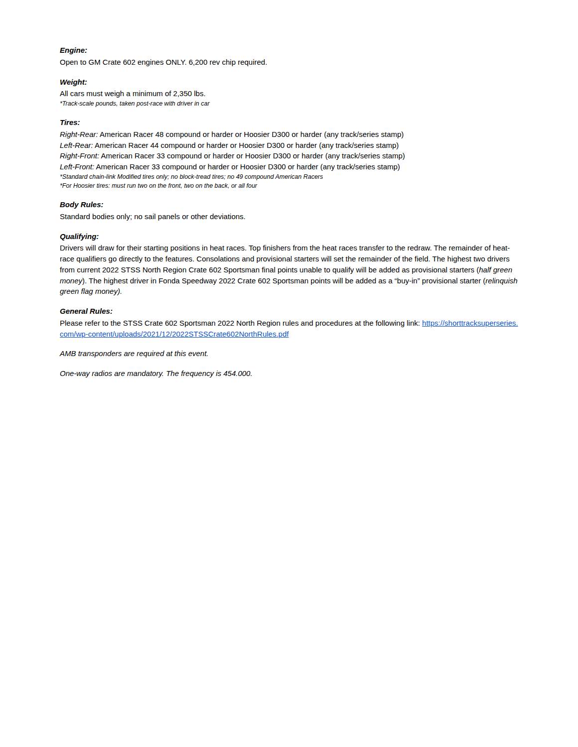Engine:
Open to GM Crate 602 engines ONLY. 6,200 rev chip required.
Weight:
All cars must weigh a minimum of 2,350 lbs.
*Track-scale pounds, taken post-race with driver in car
Tires:
Right-Rear: American Racer 48 compound or harder or Hoosier D300 or harder (any track/series stamp)
Left-Rear: American Racer 44 compound or harder or Hoosier D300 or harder (any track/series stamp)
Right-Front: American Racer 33 compound or harder or Hoosier D300 or harder (any track/series stamp)
Left-Front: American Racer 33 compound or harder or Hoosier D300 or harder (any track/series stamp)
*Standard chain-link Modified tires only; no block-tread tires; no 49 compound American Racers
*For Hoosier tires: must run two on the front, two on the back, or all four
Body Rules:
Standard bodies only; no sail panels or other deviations.
Qualifying:
Drivers will draw for their starting positions in heat races. Top finishers from the heat races transfer to the redraw. The remainder of heat-race qualifiers go directly to the features. Consolations and provisional starters will set the remainder of the field. The highest two drivers from current 2022 STSS North Region Crate 602 Sportsman final points unable to qualify will be added as provisional starters (half green money). The highest driver in Fonda Speedway 2022 Crate 602 Sportsman points will be added as a “buy-in” provisional starter (relinquish green flag money).
General Rules:
Please refer to the STSS Crate 602 Sportsman 2022 North Region rules and procedures at the following link: https://shorttracksuperseries.com/wp-content/uploads/2021/12/2022STSSCrate602NorthRules.pdf
AMB transponders are required at this event.
One-way radios are mandatory. The frequency is 454.000.